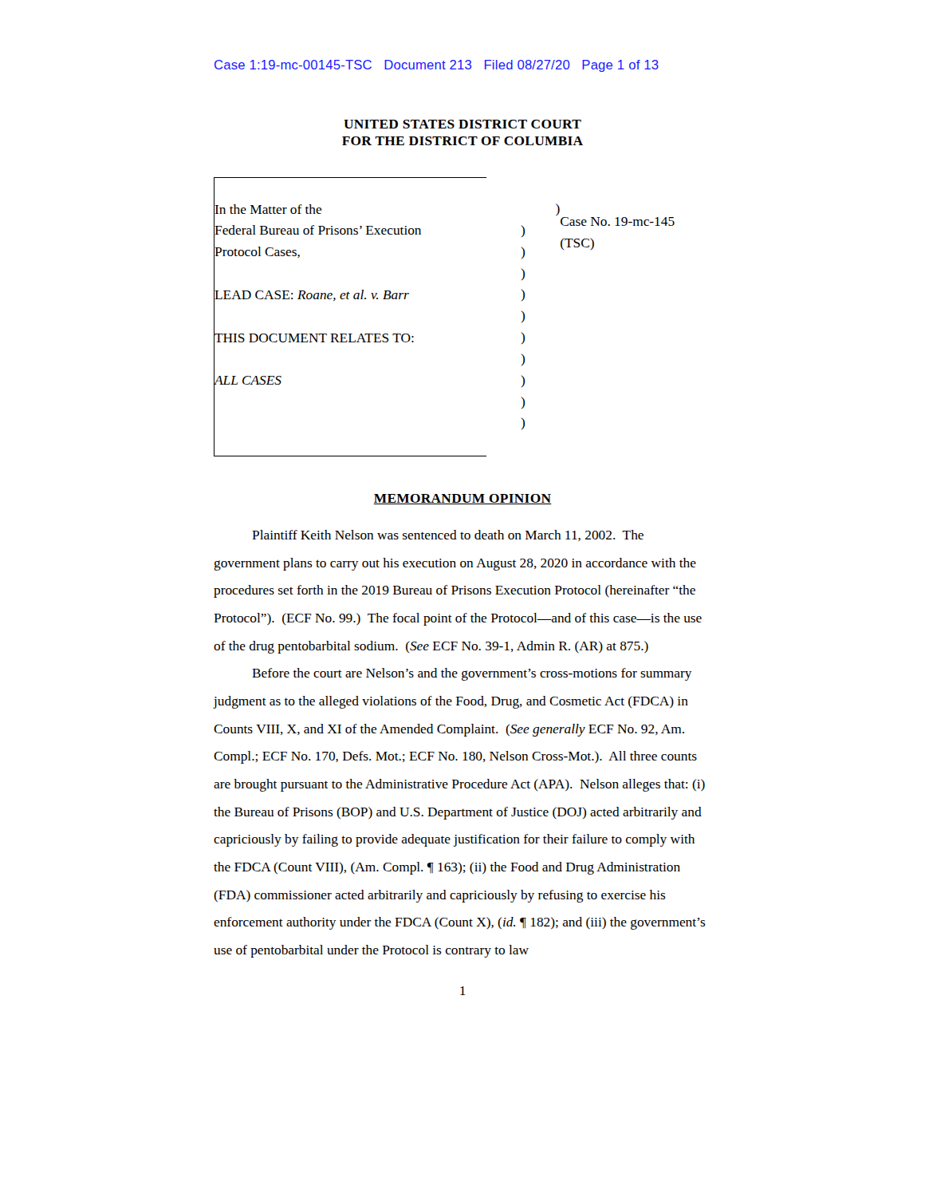Case 1:19-mc-00145-TSC Document 213 Filed 08/27/20 Page 1 of 13
UNITED STATES DISTRICT COURT
FOR THE DISTRICT OF COLUMBIA
| In the Matter of the Federal Bureau of Prisons’ Execution Protocol Cases, LEAD CASE: Roane, et al. v. Barr THIS DOCUMENT RELATES TO: ALL CASES | ) ) ) ) ) ) ) ) ) ) ) | Case No. 19-mc-145 (TSC) |
MEMORANDUM OPINION
Plaintiff Keith Nelson was sentenced to death on March 11, 2002. The government plans to carry out his execution on August 28, 2020 in accordance with the procedures set forth in the 2019 Bureau of Prisons Execution Protocol (hereinafter “the Protocol”). (ECF No. 99.) The focal point of the Protocol—and of this case—is the use of the drug pentobarbital sodium. (See ECF No. 39-1, Admin R. (AR) at 875.)
Before the court are Nelson’s and the government’s cross-motions for summary judgment as to the alleged violations of the Food, Drug, and Cosmetic Act (FDCA) in Counts VIII, X, and XI of the Amended Complaint. (See generally ECF No. 92, Am. Compl.; ECF No. 170, Defs. Mot.; ECF No. 180, Nelson Cross-Mot.). All three counts are brought pursuant to the Administrative Procedure Act (APA). Nelson alleges that: (i) the Bureau of Prisons (BOP) and U.S. Department of Justice (DOJ) acted arbitrarily and capriciously by failing to provide adequate justification for their failure to comply with the FDCA (Count VIII), (Am. Compl. ¶ 163); (ii) the Food and Drug Administration (FDA) commissioner acted arbitrarily and capriciously by refusing to exercise his enforcement authority under the FDCA (Count X), (id. ¶ 182); and (iii) the government’s use of pentobarbital under the Protocol is contrary to law
1